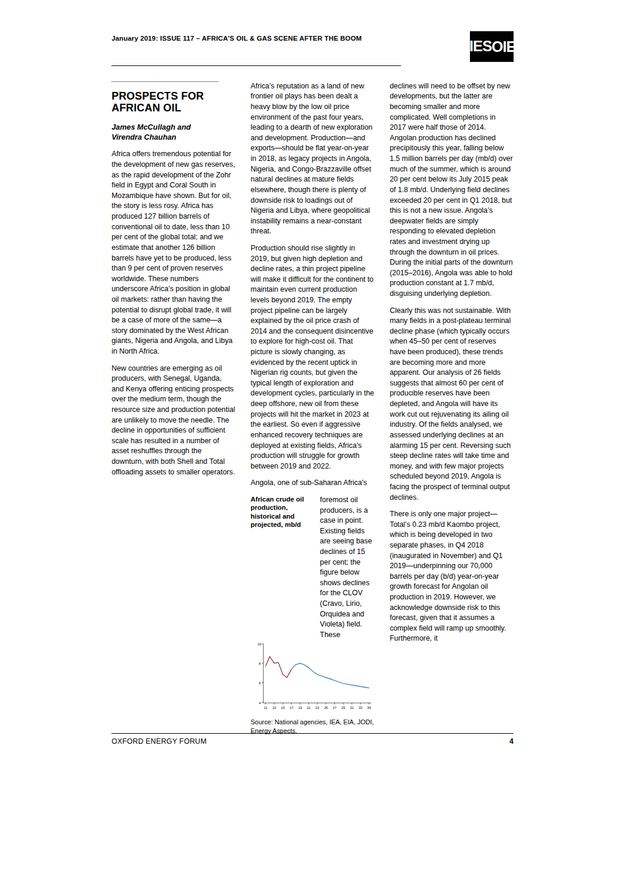January 2019: ISSUE 117 – AFRICA’S OIL & GAS SCENE AFTER THE BOOM
OIESOIES
PROSPECTS FOR
AFRICAN OIL
James McCullagh and
Virendra Chauhan
Africa offers tremendous potential for the development of new gas reserves, as the rapid development of the Zohr field in Egypt and Coral South in Mozambique have shown. But for oil, the story is less rosy. Africa has produced 127 billion barrels of conventional oil to date, less than 10 per cent of the global total; and we estimate that another 126 billion barrels have yet to be produced, less than 9 per cent of proven reserves worldwide. These numbers underscore Africa’s position in global oil markets: rather than having the potential to disrupt global trade, it will be a case of more of the same—a story dominated by the West African giants, Nigeria and Angola, and Libya in North Africa.
New countries are emerging as oil producers, with Senegal, Uganda, and Kenya offering enticing prospects over the medium term, though the resource size and production potential are unlikely to move the needle. The decline in opportunities of sufficient scale has resulted in a number of asset reshuffles through the downturn, with both Shell and Total offloading assets to smaller operators.
Africa’s reputation as a land of new frontier oil plays has been dealt a heavy blow by the low oil price environment of the past four years, leading to a dearth of new exploration and development. Production—and exports—should be flat year-on-year in 2018, as legacy projects in Angola, Nigeria, and Congo-Brazzaville offset natural declines at mature fields elsewhere, though there is plenty of downside risk to loadings out of Nigeria and Libya, where geopolitical instability remains a near-constant threat.
Production should rise slightly in 2019, but given high depletion and decline rates, a thin project pipeline will make it difficult for the continent to maintain even current production levels beyond 2019. The empty project pipeline can be largely explained by the oil price crash of 2014 and the consequent disincentive to explore for high-cost oil. That picture is slowly changing, as evidenced by the recent uptick in Nigerian rig counts, but given the typical length of exploration and development cycles, particularly in the deep offshore, new oil from these projects will hit the market in 2023 at the earliest. So even if aggressive enhanced recovery techniques are deployed at existing fields, Africa’s production will struggle for growth between 2019 and 2022.
Angola, one of sub-Saharan Africa’s
foremost oil producers, is a case in point. Existing fields are seeing base declines of 15 per cent; the figure below shows declines for the CLOV (Cravo, Lirio, Orquidea and Violeta) field. These
African crude oil production, historical and projected, mb/d
10 8 6 4 11 13 15 17 19 21 23 25 27 29 31 33 35
Source: National agencies, IEA, EIA, JODI, Energy Aspects.
declines will need to be offset by new developments, but the latter are becoming smaller and more complicated. Well completions in 2017 were half those of 2014. Angolan production has declined precipitously this year, falling below 1.5 million barrels per day (mb/d) over much of the summer, which is around 20 per cent below its July 2015 peak of 1.8 mb/d. Underlying field declines exceeded 20 per cent in Q1 2018, but this is not a new issue. Angola’s deepwater fields are simply responding to elevated depletion rates and investment drying up through the downturn in oil prices. During the initial parts of the downturn (2015–2016), Angola was able to hold production constant at 1.7 mb/d, disguising underlying depletion.
Clearly this was not sustainable. With many fields in a post-plateau terminal decline phase (which typically occurs when 45–50 per cent of reserves have been produced), these trends are becoming more and more apparent. Our analysis of 26 fields suggests that almost 60 per cent of producible reserves have been depleted, and Angola will have its work cut out rejuvenating its ailing oil industry. Of the fields analysed, we assessed underlying declines at an alarming 15 per cent. Reversing such steep decline rates will take time and money, and with few major projects scheduled beyond 2019, Angola is facing the prospect of terminal output declines.
There is only one major project—Total’s 0.23 mb/d Kaombo project, which is being developed in two separate phases, in Q4 2018 (inaugurated in November) and Q1 2019—underpinning our 70,000 barrels per day (b/d) year-on-year growth forecast for Angolan oil production in 2019. However, we acknowledge downside risk to this forecast, given that it assumes a complex field will ramp up smoothly. Furthermore, it
OXFORD ENERGY FORUM
4